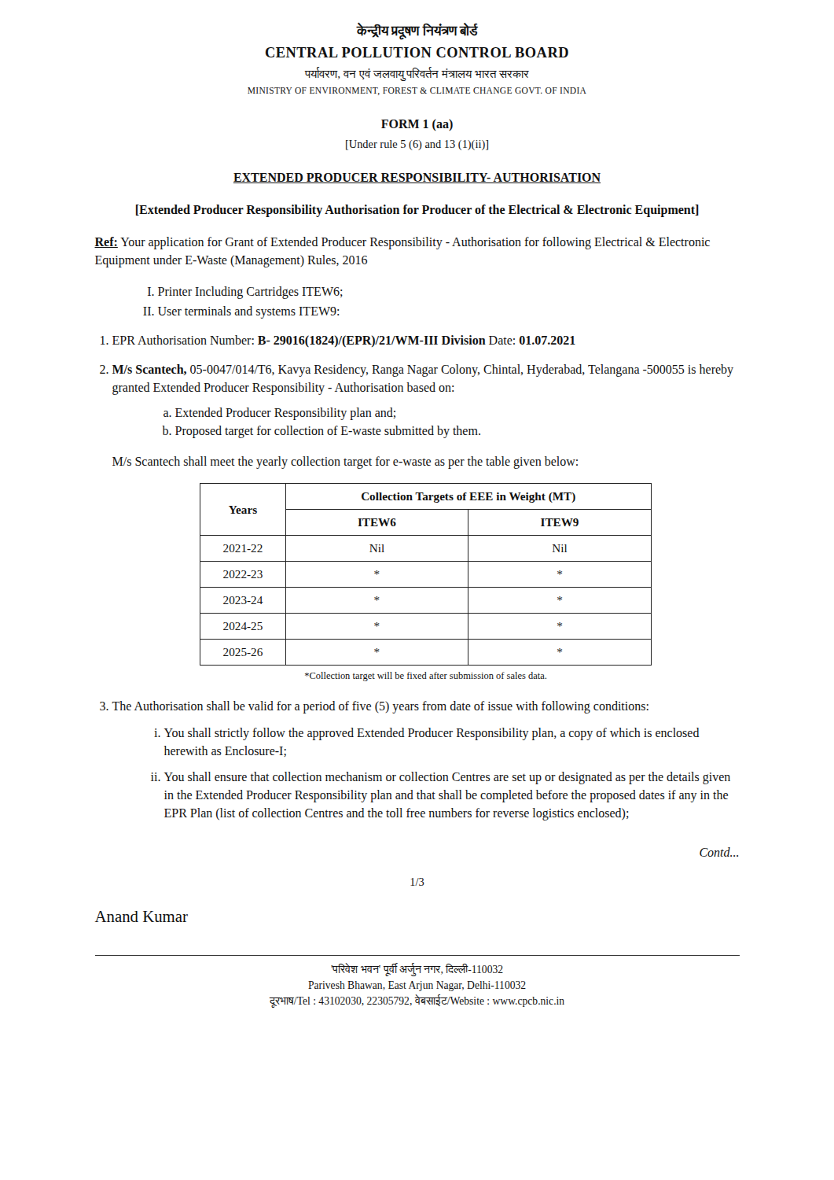केन्द्रीय प्रदूषण नियंत्रण बोर्ड
CENTRAL POLLUTION CONTROL BOARD
पर्यावरण, वन एवं जलवायु परिवर्तन मंत्रालय भारत सरकार
MINISTRY OF ENVIRONMENT, FOREST & CLIMATE CHANGE GOVT. OF INDIA
FORM 1 (aa)
[Under rule 5 (6) and 13 (1)(ii)]
Extended Producer Responsibility- Authorisation
[Extended Producer Responsibility Authorisation for Producer of the Electrical & Electronic Equipment]
Ref: Your application for Grant of Extended Producer Responsibility - Authorisation for following Electrical & Electronic Equipment under E-Waste (Management) Rules, 2016
Printer Including Cartridges ITEW6;
User terminals and systems ITEW9:
EPR Authorisation Number: B- 29016(1824)/(EPR)/21/WM-III Division Date: 01.07.2021
M/s Scantech, 05-0047/014/T6, Kavya Residency, Ranga Nagar Colony, Chintal, Hyderabad, Telangana -500055 is hereby granted Extended Producer Responsibility - Authorisation based on:
Extended Producer Responsibility plan and;
Proposed target for collection of E-waste submitted by them.
M/s Scantech shall meet the yearly collection target for e-waste as per the table given below:
| Years | Collection Targets of EEE in Weight (MT) |
| --- | --- |
| ITEW6 | ITEW9 |
| 2021-22 | Nil | Nil |
| 2022-23 | * | * |
| 2023-24 | * | * |
| 2024-25 | * | * |
| 2025-26 | * | * |
*Collection target will be fixed after submission of sales data.
The Authorisation shall be valid for a period of five (5) years from date of issue with following conditions:
You shall strictly follow the approved Extended Producer Responsibility plan, a copy of which is enclosed herewith as Enclosure-I;
You shall ensure that collection mechanism or collection Centres are set up or designated as per the details given in the Extended Producer Responsibility plan and that shall be completed before the proposed dates if any in the EPR Plan (list of collection Centres and the toll free numbers for reverse logistics enclosed);
Contd...
1/3
Anand Kumar
'परिवेश भवन' पूर्वी अर्जुन नगर, दिल्ली-110032
Parivesh Bhawan, East Arjun Nagar, Delhi-110032
दूरभाष/Tel : 43102030, 22305792, वेबसाईट/Website : www.cpcb.nic.in